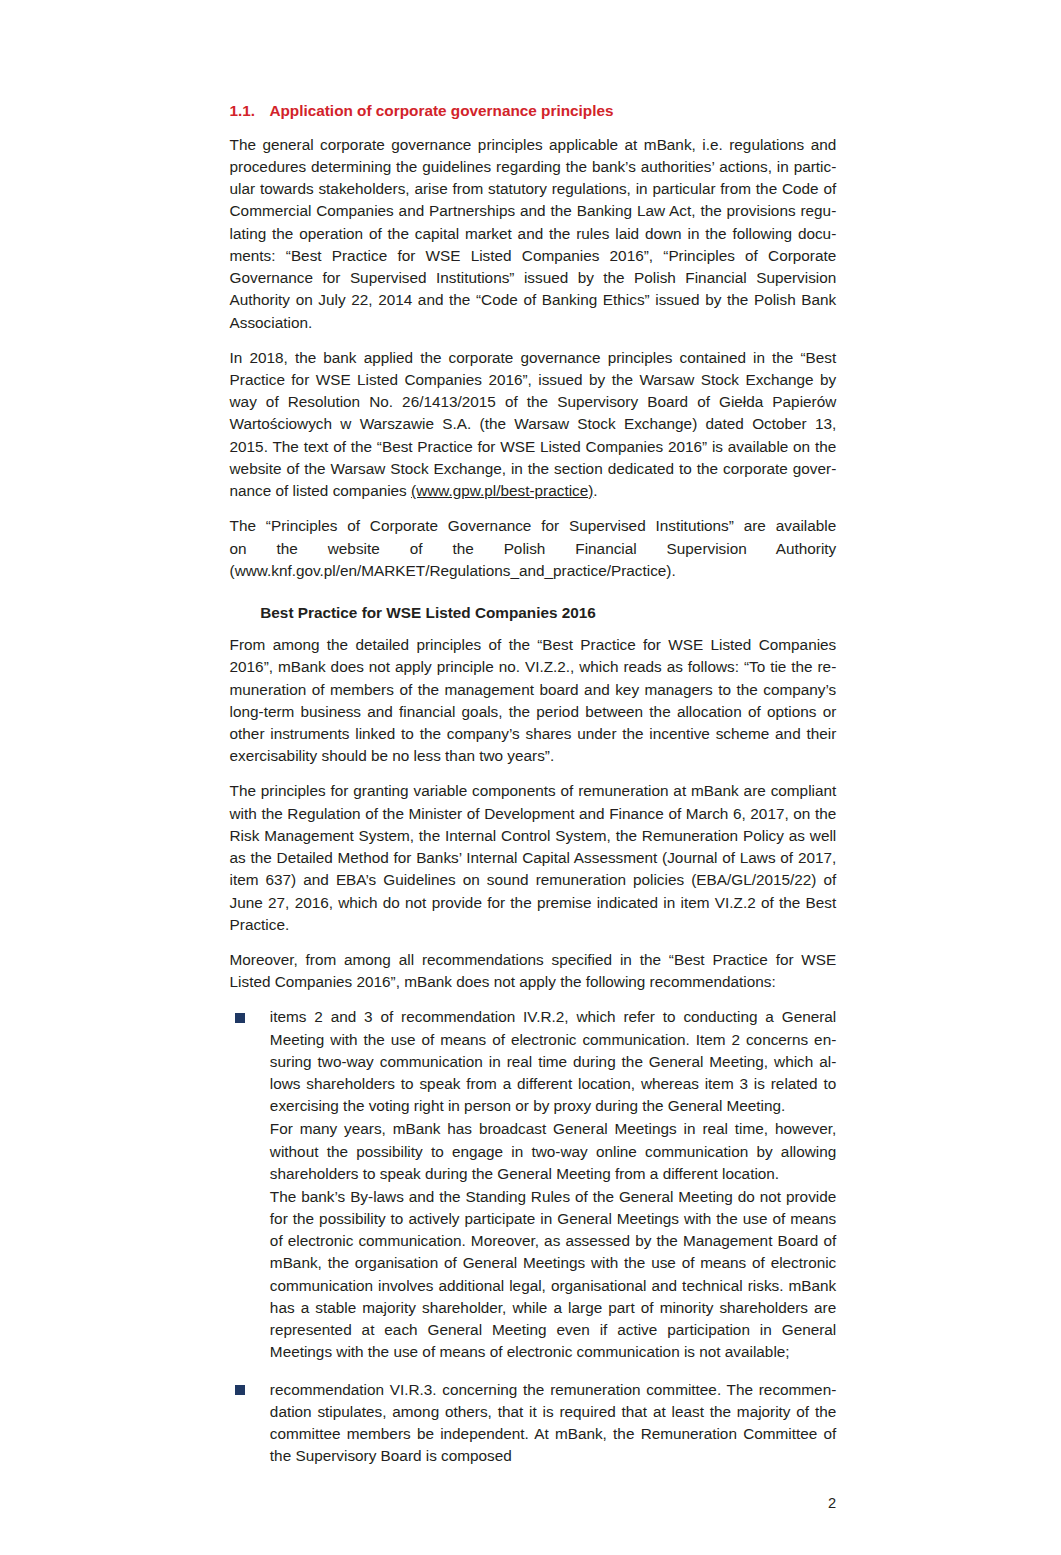1.1. Application of corporate governance principles
The general corporate governance principles applicable at mBank, i.e. regulations and procedures determining the guidelines regarding the bank’s authorities’ actions, in particular towards stakeholders, arise from statutory regulations, in particular from the Code of Commercial Companies and Partnerships and the Banking Law Act, the provisions regulating the operation of the capital market and the rules laid down in the following documents: “Best Practice for WSE Listed Companies 2016”, “Principles of Corporate Governance for Supervised Institutions” issued by the Polish Financial Supervision Authority on July 22, 2014 and the “Code of Banking Ethics” issued by the Polish Bank Association.
In 2018, the bank applied the corporate governance principles contained in the “Best Practice for WSE Listed Companies 2016”, issued by the Warsaw Stock Exchange by way of Resolution No. 26/1413/2015 of the Supervisory Board of Giełda Papierów Wartościowych w Warszawie S.A. (the Warsaw Stock Exchange) dated October 13, 2015. The text of the “Best Practice for WSE Listed Companies 2016” is available on the website of the Warsaw Stock Exchange, in the section dedicated to the corporate governance of listed companies (www.gpw.pl/best-practice).
The “Principles of Corporate Governance for Supervised Institutions” are available on the website of the Polish Financial Supervision Authority (www.knf.gov.pl/en/MARKET/Regulations_and_practice/Practice).
Best Practice for WSE Listed Companies 2016
From among the detailed principles of the “Best Practice for WSE Listed Companies 2016”, mBank does not apply principle no. VI.Z.2., which reads as follows: “To tie the remuneration of members of the management board and key managers to the company’s long-term business and financial goals, the period between the allocation of options or other instruments linked to the company’s shares under the incentive scheme and their exercisability should be no less than two years”.
The principles for granting variable components of remuneration at mBank are compliant with the Regulation of the Minister of Development and Finance of March 6, 2017, on the Risk Management System, the Internal Control System, the Remuneration Policy as well as the Detailed Method for Banks’ Internal Capital Assessment (Journal of Laws of 2017, item 637) and EBA’s Guidelines on sound remuneration policies (EBA/GL/2015/22) of June 27, 2016, which do not provide for the premise indicated in item VI.Z.2 of the Best Practice.
Moreover, from among all recommendations specified in the “Best Practice for WSE Listed Companies 2016”, mBank does not apply the following recommendations:
items 2 and 3 of recommendation IV.R.2, which refer to conducting a General Meeting with the use of means of electronic communication. Item 2 concerns ensuring two-way communication in real time during the General Meeting, which allows shareholders to speak from a different location, whereas item 3 is related to exercising the voting right in person or by proxy during the General Meeting.
For many years, mBank has broadcast General Meetings in real time, however, without the possibility to engage in two-way online communication by allowing shareholders to speak during the General Meeting from a different location.
The bank’s By-laws and the Standing Rules of the General Meeting do not provide for the possibility to actively participate in General Meetings with the use of means of electronic communication. Moreover, as assessed by the Management Board of mBank, the organisation of General Meetings with the use of means of electronic communication involves additional legal, organisational and technical risks. mBank has a stable majority shareholder, while a large part of minority shareholders are represented at each General Meeting even if active participation in General Meetings with the use of means of electronic communication is not available;
recommendation VI.R.3. concerning the remuneration committee. The recommendation stipulates, among others, that it is required that at least the majority of the committee members be independent. At mBank, the Remuneration Committee of the Supervisory Board is composed
2